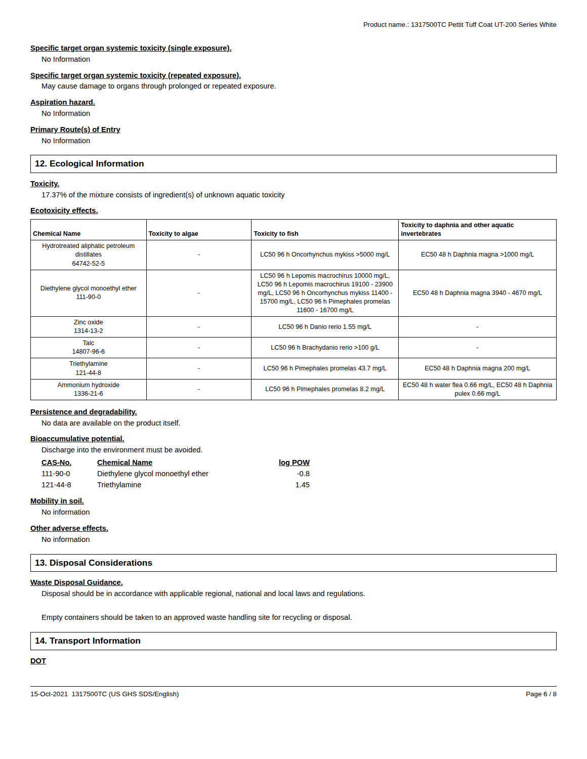Product name.: 1317500TC Pettit Tuff Coat UT-200 Series White
Specific target organ systemic toxicity (single exposure).
No Information
Specific target organ systemic toxicity (repeated exposure).
May cause damage to organs through prolonged or repeated exposure.
Aspiration hazard.
No Information
Primary Route(s) of Entry
No Information
12. Ecological Information
Toxicity.
17.37% of the mixture consists of ingredient(s) of unknown aquatic toxicity
Ecotoxicity effects.
| Chemical Name | Toxicity to algae | Toxicity to fish | Toxicity to daphnia and other aquatic invertebrates |
| --- | --- | --- | --- |
| Hydrotreated aliphatic petroleum distillates 64742-52-5 | - | LC50 96 h Oncorhynchus mykiss >5000 mg/L | EC50 48 h Daphnia magna >1000 mg/L |
| Diethylene glycol monoethyl ether 111-90-0 | - | LC50 96 h Lepomis macrochirus 10000 mg/L, LC50 96 h Lepomis macrochirus 19100 - 23900 mg/L, LC50 96 h Oncorhynchus mykiss 11400 - 15700 mg/L, LC50 96 h Pimephales promelas 11600 - 16700 mg/L | EC50 48 h Daphnia magna 3940 - 4670 mg/L |
| Zinc oxide 1314-13-2 | - | LC50 96 h Danio rerio 1.55 mg/L | - |
| Talc 14807-96-6 | - | LC50 96 h Brachydanio rerio >100 g/L | - |
| Triethylamine 121-44-8 | - | LC50 96 h Pimephales promelas 43.7 mg/L | EC50 48 h Daphnia magna 200 mg/L |
| Ammonium hydroxide 1336-21-6 | - | LC50 96 h Pimephales promelas 8.2 mg/L | EC50 48 h water flea 0.66 mg/L, EC50 48 h Daphnia pulex 0.66 mg/L |
Persistence and degradability.
No data are available on the product itself.
Bioaccumulative potential.
Discharge into the environment must be avoided.
| CAS-No. | Chemical Name | log POW |
| --- | --- | --- |
| 111-90-0 | Diethylene glycol monoethyl ether | -0.8 |
| 121-44-8 | Triethylamine | 1.45 |
Mobility in soil.
No information
Other adverse effects.
No information
13. Disposal Considerations
Waste Disposal Guidance.
Disposal should be in accordance with applicable regional, national and local laws and regulations.
Empty containers should be taken to an approved waste handling site for recycling or disposal.
14. Transport Information
DOT
15-Oct-2021 1317500TC (US GHS SDS/English) Page 6 / 8